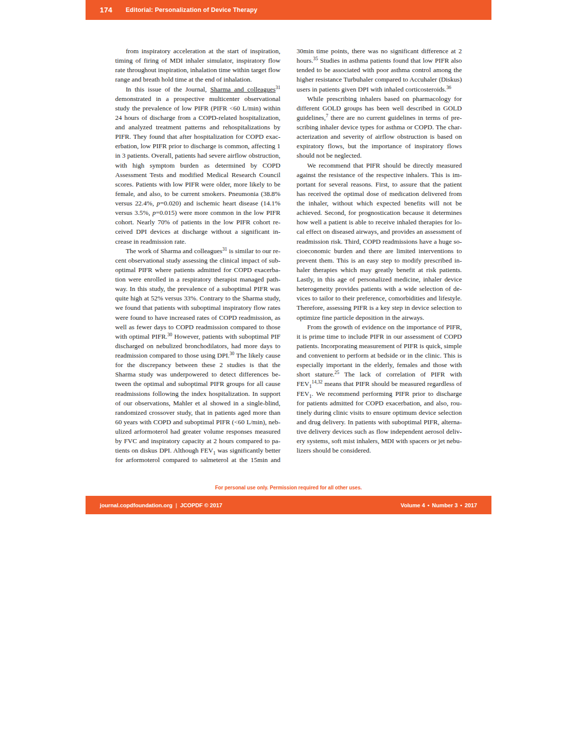174
Editorial: Personalization of Device Therapy
from inspiratory acceleration at the start of inspiration, timing of firing of MDI inhaler simulator, inspiratory flow rate throughout inspiration, inhalation time within target flow range and breath hold time at the end of inhalation.
In this issue of the Journal, Sharma and colleagues31 demonstrated in a prospective multicenter observational study the prevalence of low PIFR (PIFR <60 L/min) within 24 hours of discharge from a COPD-related hospitalization, and analyzed treatment patterns and rehospitalizations by PIFR. They found that after hospitalization for COPD exacerbation, low PIFR prior to discharge is common, affecting 1 in 3 patients. Overall, patients had severe airflow obstruction, with high symptom burden as determined by COPD Assessment Tests and modified Medical Research Council scores. Patients with low PIFR were older, more likely to be female, and also, to be current smokers. Pneumonia (38.8% versus 22.4%, p=0.020) and ischemic heart disease (14.1% versus 3.5%, p=0.015) were more common in the low PIFR cohort. Nearly 70% of patients in the low PIFR cohort received DPI devices at discharge without a significant increase in readmission rate.
The work of Sharma and colleagues31 is similar to our recent observational study assessing the clinical impact of suboptimal PIFR where patients admitted for COPD exacerbation were enrolled in a respiratory therapist managed pathway. In this study, the prevalence of a suboptimal PIFR was quite high at 52% versus 33%. Contrary to the Sharma study, we found that patients with suboptimal inspiratory flow rates were found to have increased rates of COPD readmission, as well as fewer days to COPD readmission compared to those with optimal PIFR.30 However, patients with suboptimal PIF discharged on nebulized bronchodilators, had more days to readmission compared to those using DPI.30 The likely cause for the discrepancy between these 2 studies is that the Sharma study was underpowered to detect differences between the optimal and suboptimal PIFR groups for all cause readmissions following the index hospitalization. In support of our observations, Mahler et al showed in a single-blind, randomized crossover study, that in patients aged more than 60 years with COPD and suboptimal PIFR (<60 L/min), nebulized arformoterol had greater volume responses measured by FVC and inspiratory capacity at 2 hours compared to patients on diskus DPI. Although FEV1 was significantly better for arformoterol compared to salmeterol at the 15min and 30min time points, there was no significant difference at 2 hours.35 Studies in asthma patients found that low PIFR also tended to be associated with poor asthma control among the higher resistance Turbuhaler compared to Accuhaler (Diskus) users in patients given DPI with inhaled corticosteroids.36
While prescribing inhalers based on pharmacology for different GOLD groups has been well described in GOLD guidelines,7 there are no current guidelines in terms of prescribing inhaler device types for asthma or COPD. The characterization and severity of airflow obstruction is based on expiratory flows, but the importance of inspiratory flows should not be neglected.
We recommend that PIFR should be directly measured against the resistance of the respective inhalers. This is important for several reasons. First, to assure that the patient has received the optimal dose of medication delivered from the inhaler, without which expected benefits will not be achieved. Second, for prognostication because it determines how well a patient is able to receive inhaled therapies for local effect on diseased airways, and provides an assessment of readmission risk. Third, COPD readmissions have a huge socioeconomic burden and there are limited interventions to prevent them. This is an easy step to modify prescribed inhaler therapies which may greatly benefit at risk patients. Lastly, in this age of personalized medicine, inhaler device heterogeneity provides patients with a wide selection of devices to tailor to their preference, comorbidities and lifestyle. Therefore, assessing PIFR is a key step in device selection to optimize fine particle deposition in the airways.
From the growth of evidence on the importance of PIFR, it is prime time to include PIFR in our assessment of COPD patients. Incorporating measurement of PIFR is quick, simple and convenient to perform at bedside or in the clinic. This is especially important in the elderly, females and those with short stature.25 The lack of correlation of PIFR with FEV114,32 means that PIFR should be measured regardless of FEV1. We recommend performing PIFR prior to discharge for patients admitted for COPD exacerbation, and also, routinely during clinic visits to ensure optimum device selection and drug delivery. In patients with suboptimal PIFR, alternative delivery devices such as flow independent aerosol delivery systems, soft mist inhalers, MDI with spacers or jet nebulizers should be considered.
For personal use only. Permission required for all other uses.
journal.copdfoundation.org | JCOPDF © 2017
Volume 4 • Number 3 • 2017